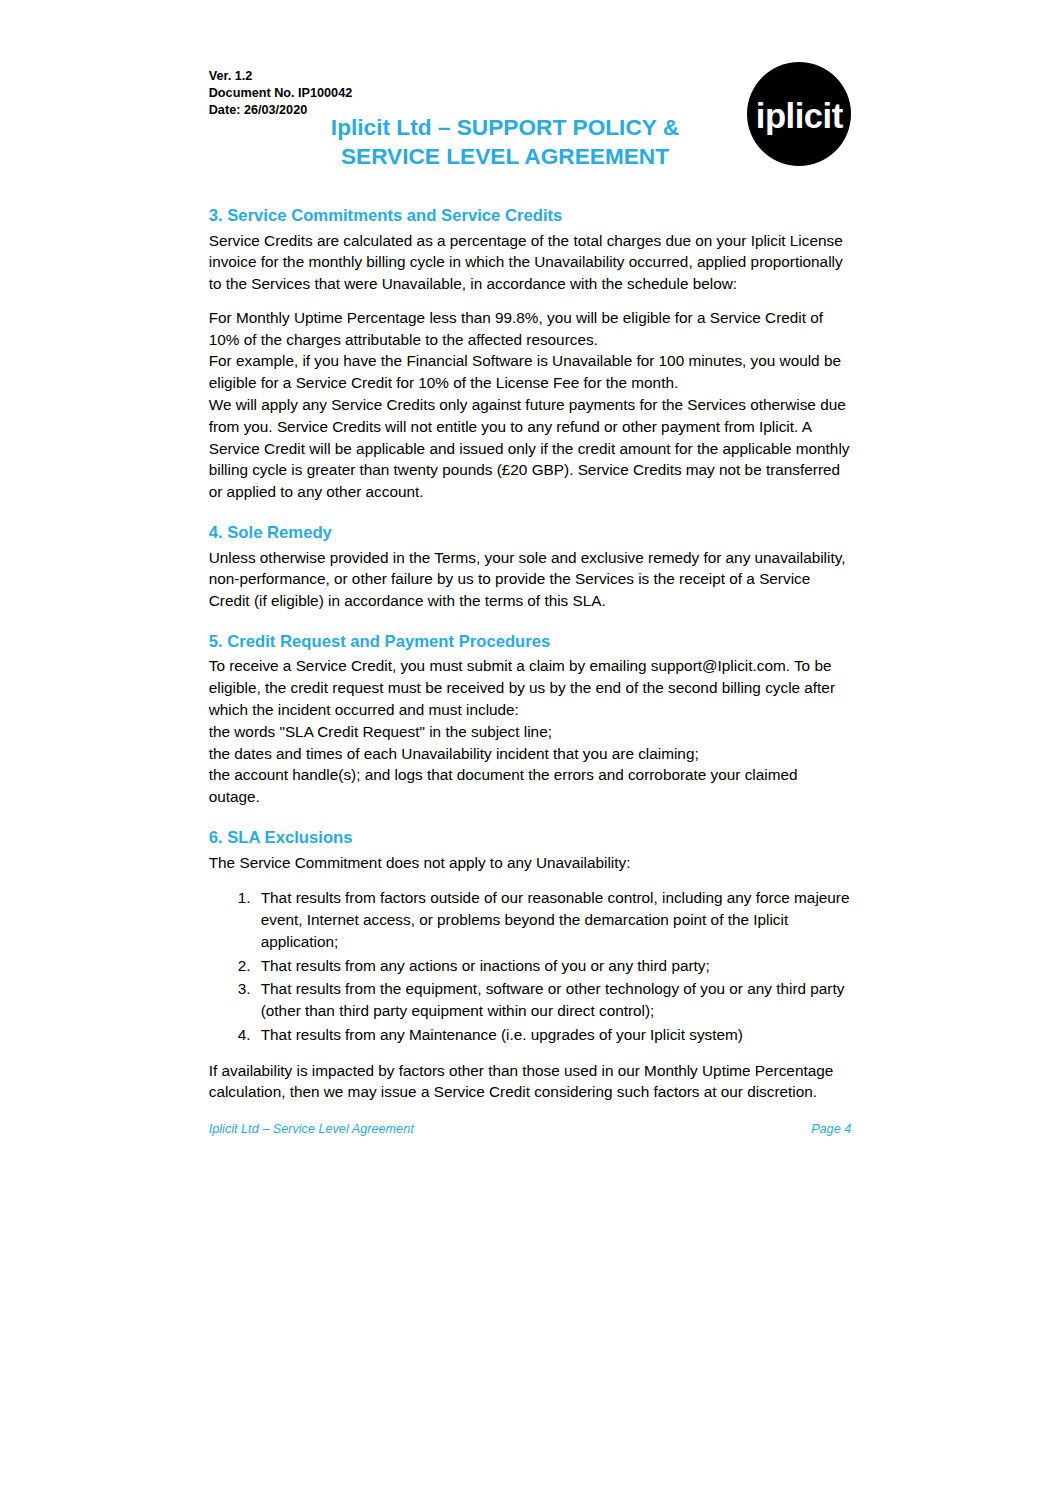Ver. 1.2
Document No. IP100042
Date: 26/03/2020
Iplicit Ltd – SUPPORT POLICY &
SERVICE LEVEL AGREEMENT
iplicit
3. Service Commitments and Service Credits
Service Credits are calculated as a percentage of the total charges due on your Iplicit License invoice for the monthly billing cycle in which the Unavailability occurred, applied proportionally to the Services that were Unavailable, in accordance with the schedule below:
For Monthly Uptime Percentage less than 99.8%, you will be eligible for a Service Credit of 10% of the charges attributable to the affected resources.
For example, if you have the Financial Software is Unavailable for 100 minutes, you would be eligible for a Service Credit for 10% of the License Fee for the month.
We will apply any Service Credits only against future payments for the Services otherwise due from you. Service Credits will not entitle you to any refund or other payment from Iplicit. A Service Credit will be applicable and issued only if the credit amount for the applicable monthly billing cycle is greater than twenty pounds (£20 GBP). Service Credits may not be transferred or applied to any other account.
4. Sole Remedy
Unless otherwise provided in the Terms, your sole and exclusive remedy for any unavailability, non-performance, or other failure by us to provide the Services is the receipt of a Service Credit (if eligible) in accordance with the terms of this SLA.
5. Credit Request and Payment Procedures
To receive a Service Credit, you must submit a claim by emailing support@Iplicit.com. To be eligible, the credit request must be received by us by the end of the second billing cycle after which the incident occurred and must include:
the words "SLA Credit Request" in the subject line;
the dates and times of each Unavailability incident that you are claiming;
the account handle(s); and logs that document the errors and corroborate your claimed outage.
6. SLA Exclusions
The Service Commitment does not apply to any Unavailability:
That results from factors outside of our reasonable control, including any force majeure event, Internet access, or problems beyond the demarcation point of the Iplicit application;
That results from any actions or inactions of you or any third party;
That results from the equipment, software or other technology of you or any third party (other than third party equipment within our direct control);
That results from any Maintenance (i.e. upgrades of your Iplicit system)
If availability is impacted by factors other than those used in our Monthly Uptime Percentage calculation, then we may issue a Service Credit considering such factors at our discretion.
Iplicit Ltd – Service Level Agreement Page 4